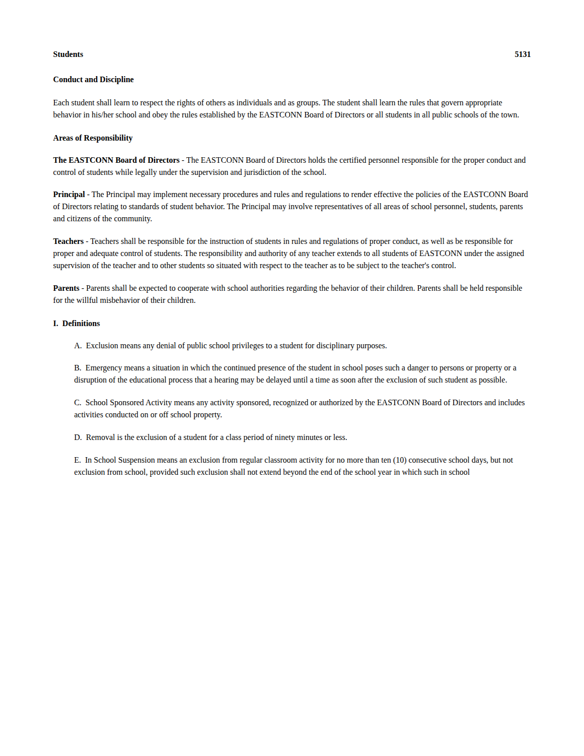Students 5131
Conduct and Discipline
Each student shall learn to respect the rights of others as individuals and as groups. The student shall learn the rules that govern appropriate behavior in his/her school and obey the rules established by the EASTCONN Board of Directors or all students in all public schools of the town.
Areas of Responsibility
The EASTCONN Board of Directors - The EASTCONN Board of Directors holds the certified personnel responsible for the proper conduct and control of students while legally under the supervision and jurisdiction of the school.
Principal - The Principal may implement necessary procedures and rules and regulations to render effective the policies of the EASTCONN Board of Directors relating to standards of student behavior. The Principal may involve representatives of all areas of school personnel, students, parents and citizens of the community.
Teachers - Teachers shall be responsible for the instruction of students in rules and regulations of proper conduct, as well as be responsible for proper and adequate control of students. The responsibility and authority of any teacher extends to all students of EASTCONN under the assigned supervision of the teacher and to other students so situated with respect to the teacher as to be subject to the teacher's control.
Parents - Parents shall be expected to cooperate with school authorities regarding the behavior of their children. Parents shall be held responsible for the willful misbehavior of their children.
I. Definitions
A. Exclusion means any denial of public school privileges to a student for disciplinary purposes.
B. Emergency means a situation in which the continued presence of the student in school poses such a danger to persons or property or a disruption of the educational process that a hearing may be delayed until a time as soon after the exclusion of such student as possible.
C. School Sponsored Activity means any activity sponsored, recognized or authorized by the EASTCONN Board of Directors and includes activities conducted on or off school property.
D. Removal is the exclusion of a student for a class period of ninety minutes or less.
E. In School Suspension means an exclusion from regular classroom activity for no more than ten (10) consecutive school days, but not exclusion from school, provided such exclusion shall not extend beyond the end of the school year in which such in school